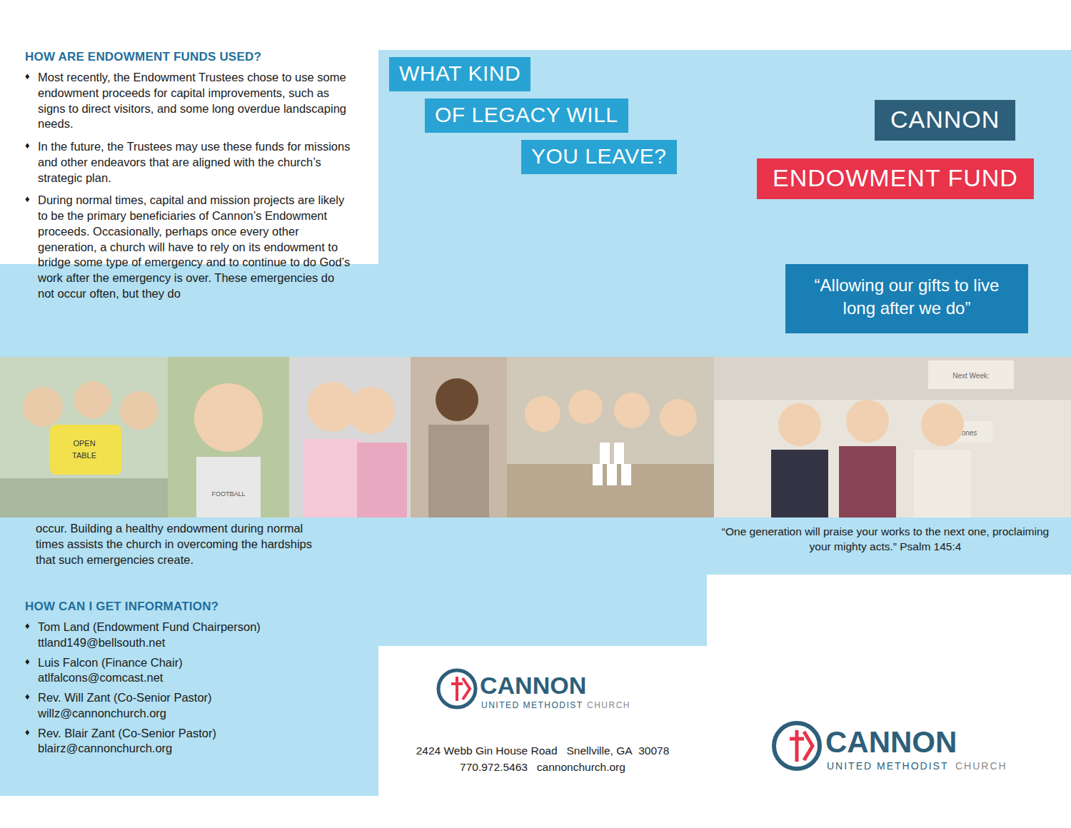HOW ARE ENDOWMENT FUNDS USED?
Most recently, the Endowment Trustees chose to use some endowment proceeds for capital improvements, such as signs to direct visitors, and some long overdue landscaping needs.
In the future, the Trustees may use these funds for missions and other endeavors that are aligned with the church’s strategic plan.
During normal times, capital and mission projects are likely to be the primary beneficiaries of Cannon’s Endowment proceeds. Occasionally, perhaps once every other generation, a church will have to rely on its endowment to bridge some type of emergency and to continue to do God’s work after the emergency is over. These emergencies do not occur often, but they do
occur. Building a healthy endowment during normal times assists the church in overcoming the hardships that such emergencies create.
HOW CAN I GET INFORMATION?
Tom Land (Endowment Fund Chairperson)
ttland149@bellsouth.net
Luis Falcon (Finance Chair)
atlfalcons@comcast.net
Rev. Will Zant (Co-Senior Pastor)
willz@cannonchurch.org
Rev. Blair Zant (Co-Senior Pastor)
blairz@cannonchurch.org
WHAT KIND
OF LEGACY WILL
YOU LEAVE?
CANNON
ENDOWMENT FUND
“Allowing our gifts to live long after we do”
“One generation will praise your works to the next one, proclaiming your mighty acts.” Psalm 145:4
2424 Webb Gin House Road Snellville, GA 30078
770.972.5463 cannonchurch.org